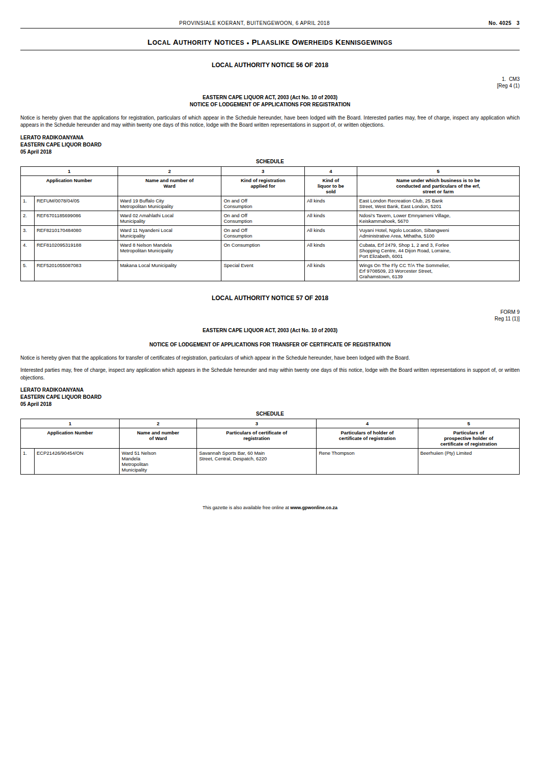PROVINSIALE KOERANT, BUITENGEWOON, 6 APRIL 2018
No. 4025 3
LOCAL AUTHORITY NOTICES • PLAASLIKE OWERHEIDS KENNISGEWINGS
LOCAL AUTHORITY NOTICE 56 OF 2018
1. CM3
[Reg 4 (1)
EASTERN CAPE LIQUOR ACT, 2003 (Act No. 10 of 2003)
NOTICE OF LODGEMENT OF APPLICATIONS FOR REGISTRATION
Notice is hereby given that the applications for registration, particulars of which appear in the Schedule hereunder, have been lodged with the Board. Interested parties may, free of charge, inspect any application which appears in the Schedule hereunder and may within twenty one days of this notice, lodge with the Board written representations in support of, or written objections.
LERATO RADIKOANYANA
EASTERN CAPE LIQUOR BOARD
05 April 2018
SCHEDULE
| 1 | 2 | 3 | 4 | 5 |
| Application Number | Name and number of Ward | Kind of registration applied for | Kind of liquor to be sold | Name under which business is to be conducted and particulars of the erf, street or farm |
| 1. | REFUM/0078/04/05 | Ward 19 Buffalo City Metropolitan Municipality | On and Off Consumption | All kinds | East London Recreation Club, 25 Bank Street, West Bank, East London, 5201 |
| 2. | REF6701185699086 | Ward 02 Amahlathi Local Municipality | On and Off Consumption | All kinds | Ndosi's Tavern, Lower Emnyameni Village, Keiskammahoek, 5670 |
| 3. | REF8210170484080 | Ward 11 Nyandeni Local Municipality | On and Off Consumption | All kinds | Vuyani Hotel, Ngolo Location, Sibangweni Administrative Area, Mthatha, 5100 |
| 4. | REF8102095319188 | Ward 8 Nelson Mandela Metropolitan Municipality | On Consumption | All kinds | Cubata, Erf 2479, Shop 1, 2 and 3, Forlee Shopping Centre, 44 Dijon Road, Lorraine, Port Elizabeth, 6001 |
| 5. | REF5201055087083 | Makana Local Municipality | Special Event | All kinds | Wings On The Fly CC T/A The Sommelier, Erf 9708509, 23 Worcester Street, Grahamstown, 6139 |
LOCAL AUTHORITY NOTICE 57 OF 2018
FORM 9
Reg 11 (1)]
EASTERN CAPE LIQUOR ACT, 2003 (Act No. 10 of 2003)
NOTICE OF LODGEMENT OF APPLICATIONS FOR TRANSFER OF CERTIFICATE OF REGISTRATION
Notice is hereby given that the applications for transfer of certificates of registration, particulars of which appear in the Schedule hereunder, have been lodged with the Board.
Interested parties may, free of charge, inspect any application which appears in the Schedule hereunder and may within twenty one days of this notice, lodge with the Board written representations in support of, or written objections.
LERATO RADIKOANYANA
EASTERN CAPE LIQUOR BOARD
05 April 2018
SCHEDULE
| 1 | 2 | 3 | 4 | 5 |
| Application Number | Name and number of Ward | Particulars of certificate of registration | Particulars of holder of certificate of registration | Particulars of prospective holder of certificate of registration |
| 1. | ECP21426/90454/ON | Ward 51 Nelson Mandela Metropolitan Municipality | Savannah Sports Bar, 60 Main Street, Central, Despatch, 6220 | Rene Thompson | Beerhuiien (Pty) Limited |
This gazette is also available free online at www.gpwonline.co.za